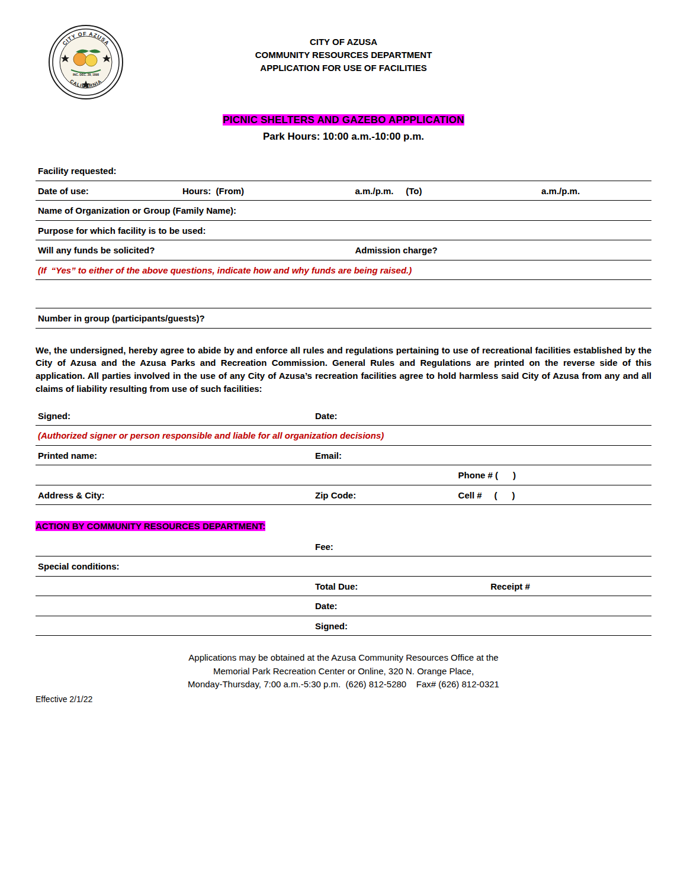CITY OF AZUSA CALIFORNIA INC. DEC. 29, 1898
CITY OF AZUSA
COMMUNITY RESOURCES DEPARTMENT
APPLICATION FOR USE OF FACILITIES
PICNIC SHELTERS AND GAZEBO APPPLICATION
Park Hours: 10:00 a.m.-10:00 p.m.
| Facility requested: |
| Date of use: | Hours: (From) | a.m./p.m. (To) | a.m./p.m. |
| Name of Organization or Group (Family Name): |
| Purpose for which facility is to be used: |
| Will any funds be solicited? | Admission charge? |
| (If “Yes” to either of the above questions, indicate how and why funds are being raised.) |
| Number in group (participants/guests)? |
We, the undersigned, hereby agree to abide by and enforce all rules and regulations pertaining to use of recreational facilities established by the City of Azusa and the Azusa Parks and Recreation Commission. General Rules and Regulations are printed on the reverse side of this application. All parties involved in the use of any City of Azusa’s recreation facilities agree to hold harmless said City of Azusa from any and all claims of liability resulting from use of such facilities:
| Signed: | Date: |
| (Authorized signer or person responsible and liable for all organization decisions) |
| Printed name: | Email: |
| | | Phone # ( ) |
| Address & City: | Zip Code: | Cell # ( ) |
ACTION BY COMMUNITY RESOURCES DEPARTMENT:
| | Fee: |
| Special conditions: |
| | Total Due: | Receipt # |
| | Date: |
| | Signed: |
Applications may be obtained at the Azusa Community Resources Office at the
Memorial Park Recreation Center or Online, 320 N. Orange Place,
Monday-Thursday, 7:00 a.m.-5:30 p.m. (626) 812-5280 Fax# (626) 812-0321
Effective 2/1/22